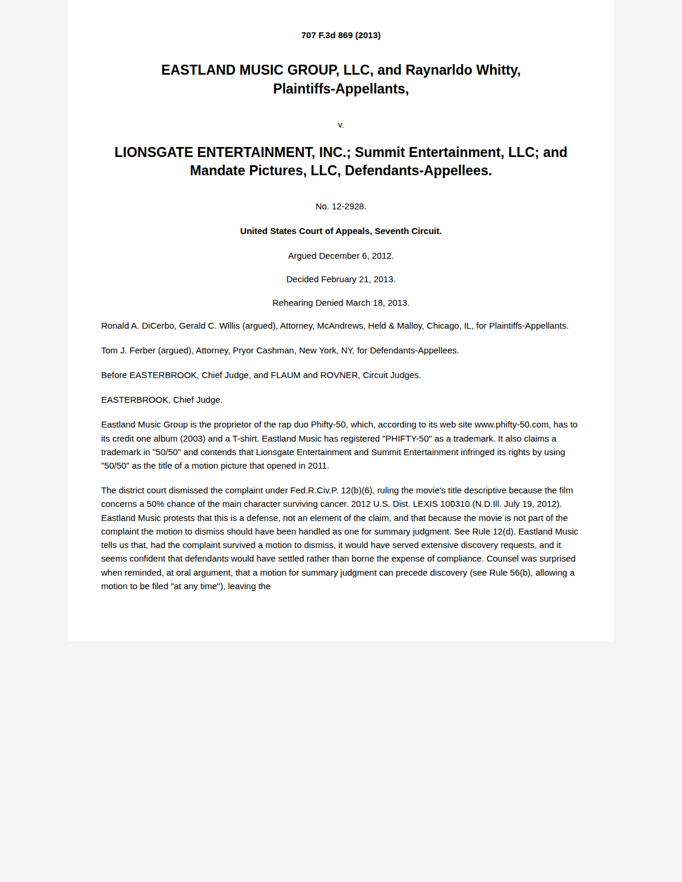707 F.3d 869 (2013)
EASTLAND MUSIC GROUP, LLC, and Raynarldo Whitty,
Plaintiffs-Appellants,
v.
LIONSGATE ENTERTAINMENT, INC.; Summit Entertainment, LLC; and Mandate Pictures, LLC, Defendants-Appellees.
No. 12-2928.
United States Court of Appeals, Seventh Circuit.
Argued December 6, 2012.
Decided February 21, 2013.
Rehearing Denied March 18, 2013.
Ronald A. DiCerbo, Gerald C. Willis (argued), Attorney, McAndrews, Held & Malloy, Chicago, IL, for Plaintiffs-Appellants.
Tom J. Ferber (argued), Attorney, Pryor Cashman, New York, NY, for Defendants-Appellees.
Before EASTERBROOK, Chief Judge, and FLAUM and ROVNER, Circuit Judges.
EASTERBROOK, Chief Judge.
Eastland Music Group is the proprietor of the rap duo Phifty-50, which, according to its web site www.phifty-50.com, has to its credit one album (2003) and a T-shirt. Eastland Music has registered "PHIFTY-50" as a trademark. It also claims a trademark in "50/50" and contends that Lionsgate Entertainment and Summit Entertainment infringed its rights by using "50/50" as the title of a motion picture that opened in 2011.
The district court dismissed the complaint under Fed.R.Civ.P. 12(b)(6), ruling the movie's title descriptive because the film concerns a 50% chance of the main character surviving cancer. 2012 U.S. Dist. LEXIS 100310 (N.D.Ill. July 19, 2012). Eastland Music protests that this is a defense, not an element of the claim, and that because the movie is not part of the complaint the motion to dismiss should have been handled as one for summary judgment. See Rule 12(d). Eastland Music tells us that, had the complaint survived a motion to dismiss, it would have served extensive discovery requests, and it seems confident that defendants would have settled rather than borne the expense of compliance. Counsel was surprised when reminded, at oral argument, that a motion for summary judgment can precede discovery (see Rule 56(b), allowing a motion to be filed "at any time"), leaving the